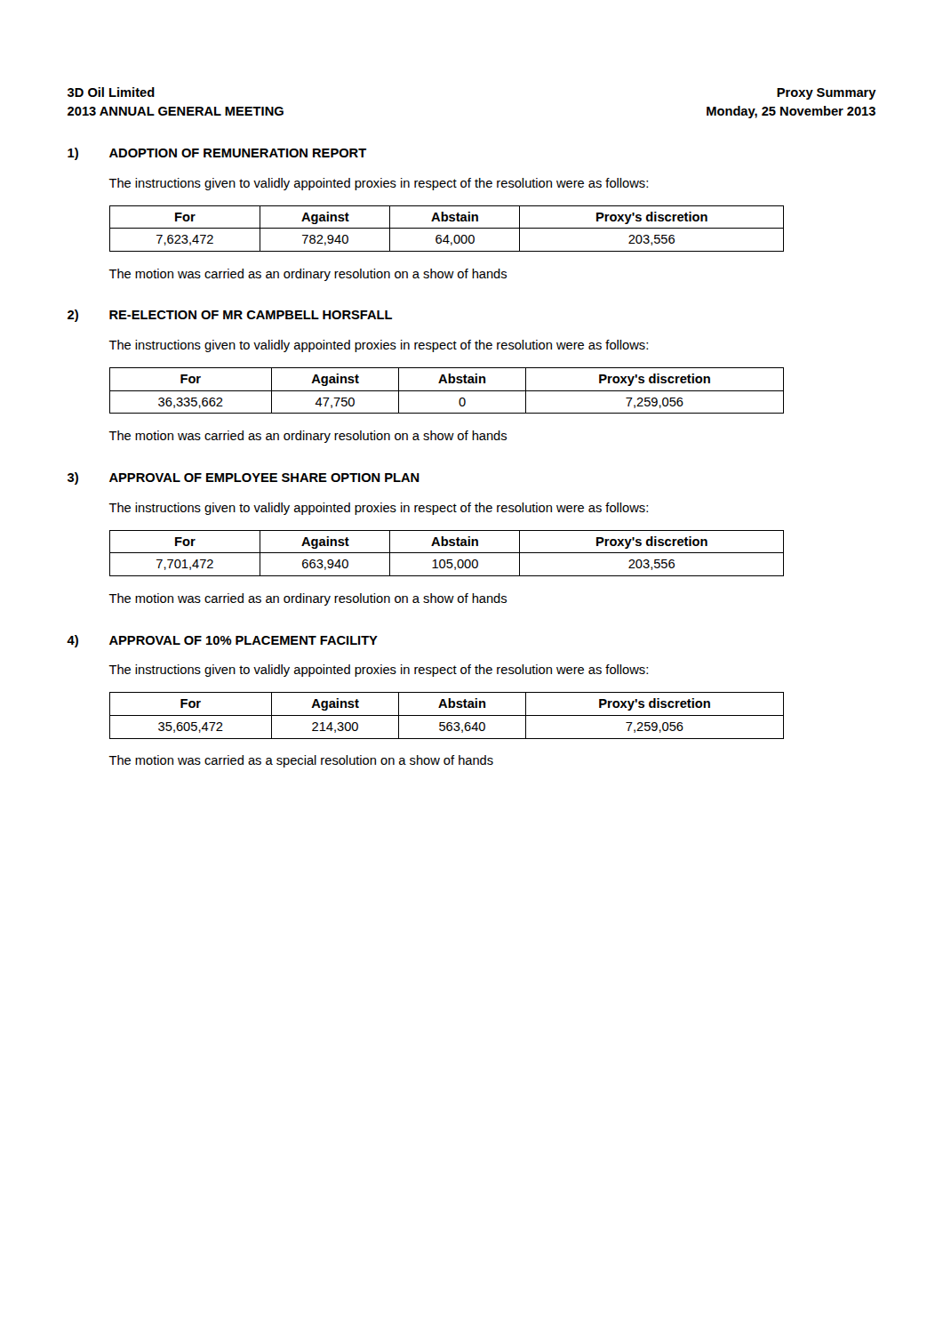3D Oil Limited Proxy Summary
2013 ANNUAL GENERAL MEETING Monday, 25 November 2013
1) ADOPTION OF REMUNERATION REPORT
The instructions given to validly appointed proxies in respect of the resolution were as follows:
| For | Against | Abstain | Proxy's discretion |
| --- | --- | --- | --- |
| 7,623,472 | 782,940 | 64,000 | 203,556 |
The motion was carried as an ordinary resolution on a show of hands
2) RE-ELECTION OF MR CAMPBELL HORSFALL
The instructions given to validly appointed proxies in respect of the resolution were as follows:
| For | Against | Abstain | Proxy's discretion |
| --- | --- | --- | --- |
| 36,335,662 | 47,750 | 0 | 7,259,056 |
The motion was carried as an ordinary resolution on a show of hands
3) APPROVAL OF EMPLOYEE SHARE OPTION PLAN
The instructions given to validly appointed proxies in respect of the resolution were as follows:
| For | Against | Abstain | Proxy's discretion |
| --- | --- | --- | --- |
| 7,701,472 | 663,940 | 105,000 | 203,556 |
The motion was carried as an ordinary resolution on a show of hands
4) APPROVAL OF 10% PLACEMENT FACILITY
The instructions given to validly appointed proxies in respect of the resolution were as follows:
| For | Against | Abstain | Proxy's discretion |
| --- | --- | --- | --- |
| 35,605,472 | 214,300 | 563,640 | 7,259,056 |
The motion was carried as a special resolution on a show of hands